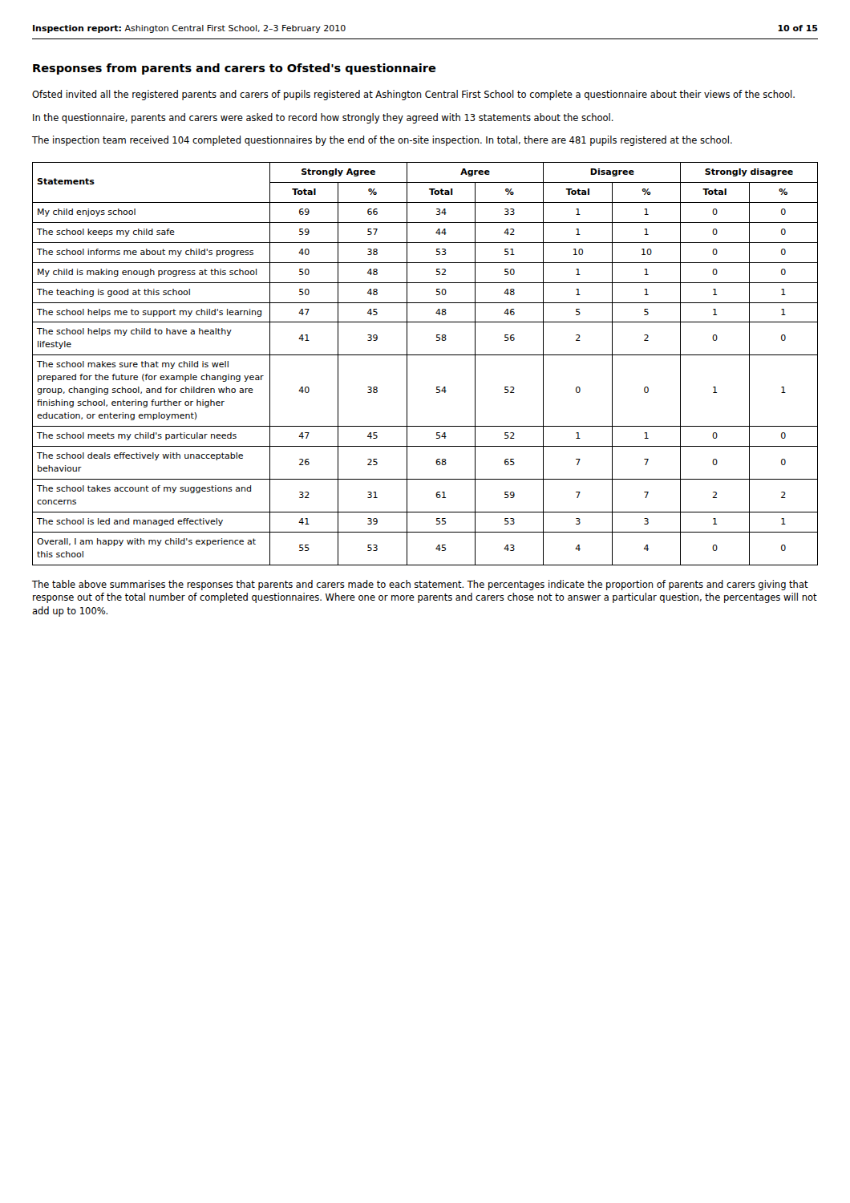Inspection report: Ashington Central First School, 2–3 February 2010
10 of 15
Responses from parents and carers to Ofsted's questionnaire
Ofsted invited all the registered parents and carers of pupils registered at Ashington Central First School to complete a questionnaire about their views of the school.
In the questionnaire, parents and carers were asked to record how strongly they agreed with 13 statements about the school.
The inspection team received 104 completed questionnaires by the end of the on-site inspection. In total, there are 481 pupils registered at the school.
| Statements | Strongly Agree | Agree | Disagree | Strongly disagree |
| --- | --- | --- | --- | --- |
| Total | % | Total | % | Total | % | Total | % |
| My child enjoys school | 69 | 66 | 34 | 33 | 1 | 1 | 0 | 0 |
| The school keeps my child safe | 59 | 57 | 44 | 42 | 1 | 1 | 0 | 0 |
| The school informs me about my child's progress | 40 | 38 | 53 | 51 | 10 | 10 | 0 | 0 |
| My child is making enough progress at this school | 50 | 48 | 52 | 50 | 1 | 1 | 0 | 0 |
| The teaching is good at this school | 50 | 48 | 50 | 48 | 1 | 1 | 1 | 1 |
| The school helps me to support my child's learning | 47 | 45 | 48 | 46 | 5 | 5 | 1 | 1 |
| The school helps my child to have a healthy lifestyle | 41 | 39 | 58 | 56 | 2 | 2 | 0 | 0 |
| The school makes sure that my child is well prepared for the future (for example changing year group, changing school, and for children who are finishing school, entering further or higher education, or entering employment) | 40 | 38 | 54 | 52 | 0 | 0 | 1 | 1 |
| The school meets my child's particular needs | 47 | 45 | 54 | 52 | 1 | 1 | 0 | 0 |
| The school deals effectively with unacceptable behaviour | 26 | 25 | 68 | 65 | 7 | 7 | 0 | 0 |
| The school takes account of my suggestions and concerns | 32 | 31 | 61 | 59 | 7 | 7 | 2 | 2 |
| The school is led and managed effectively | 41 | 39 | 55 | 53 | 3 | 3 | 1 | 1 |
| Overall, I am happy with my child's experience at this school | 55 | 53 | 45 | 43 | 4 | 4 | 0 | 0 |
The table above summarises the responses that parents and carers made to each statement. The percentages indicate the proportion of parents and carers giving that response out of the total number of completed questionnaires. Where one or more parents and carers chose not to answer a particular question, the percentages will not add up to 100%.